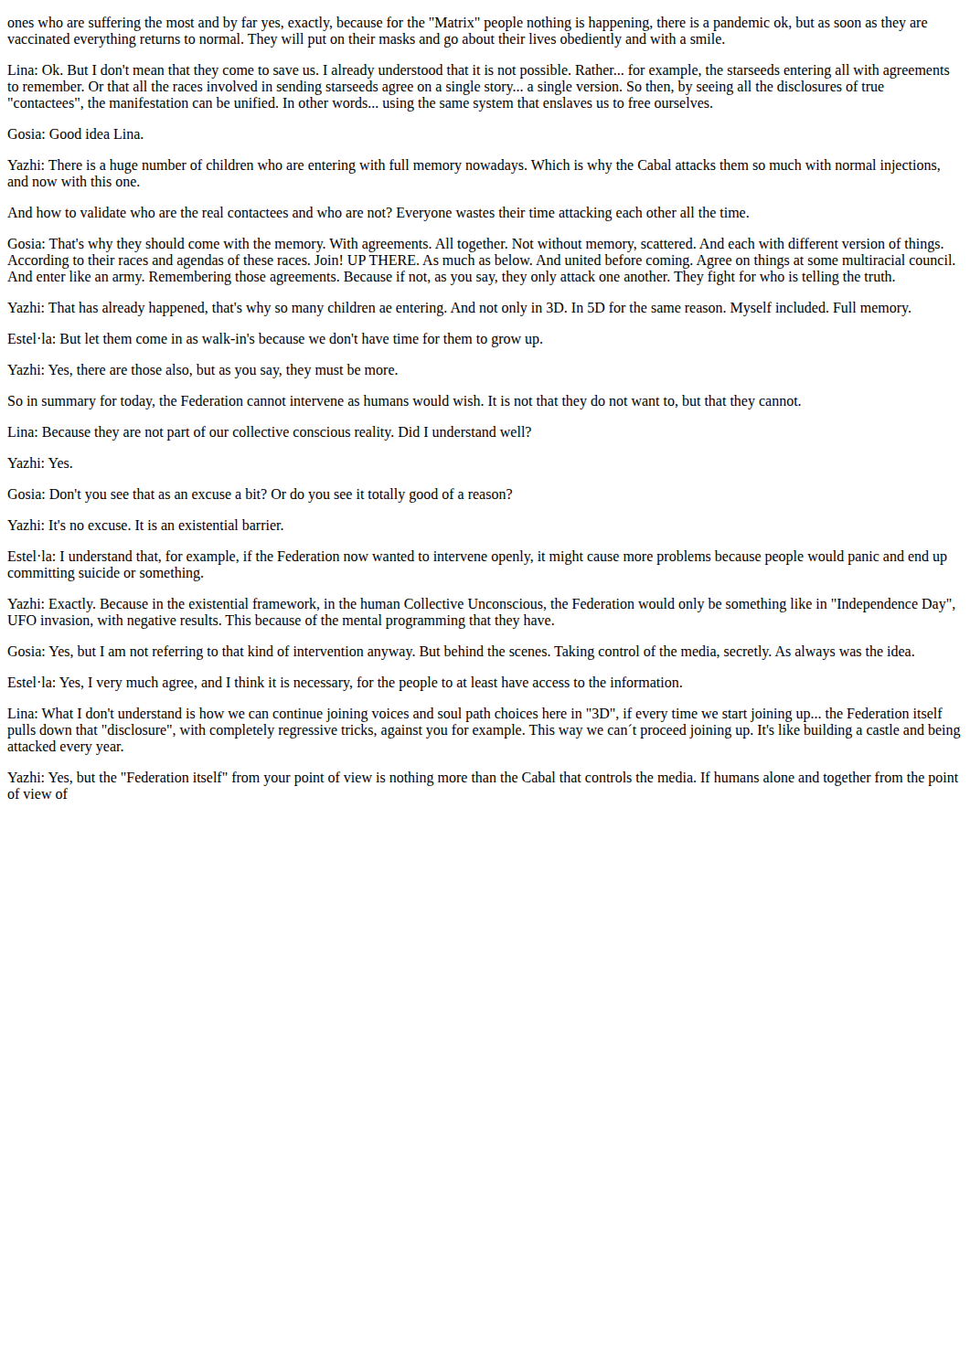ones who are suffering the most and by far yes, exactly, because for the "Matrix" people nothing is happening, there is a pandemic ok, but as soon as they are vaccinated everything returns to normal. They will put on their masks and go about their lives obediently and with a smile.
Lina: Ok. But I don't mean that they come to save us. I already understood that it is not possible. Rather... for example, the starseeds entering all with agreements to remember. Or that all the races involved in sending starseeds agree on a single story... a single version. So then, by seeing all the disclosures of true "contactees", the manifestation can be unified. In other words... using the same system that enslaves us to free ourselves.
Gosia: Good idea Lina.
Yazhi: There is a huge number of children who are entering with full memory nowadays. Which is why the Cabal attacks them so much with normal injections, and now with this one.
And how to validate who are the real contactees and who are not? Everyone wastes their time attacking each other all the time.
Gosia: That's why they should come with the memory. With agreements. All together. Not without memory, scattered. And each with different version of things. According to their races and agendas of these races. Join! UP THERE. As much as below. And united before coming. Agree on things at some multiracial council. And enter like an army. Remembering those agreements. Because if not, as you say, they only attack one another. They fight for who is telling the truth.
Yazhi: That has already happened, that's why so many children ae entering. And not only in 3D. In 5D for the same reason. Myself included. Full memory.
Estel·la: But let them come in as walk-in's because we don't have time for them to grow up.
Yazhi: Yes, there are those also, but as you say, they must be more.
So in summary for today, the Federation cannot intervene as humans would wish. It is not that they do not want to, but that they cannot.
Lina: Because they are not part of our collective conscious reality. Did I understand well?
Yazhi: Yes.
Gosia: Don't you see that as an excuse a bit? Or do you see it totally good of a reason?
Yazhi: It's no excuse. It is an existential barrier.
Estel·la: I understand that, for example, if the Federation now wanted to intervene openly, it might cause more problems because people would panic and end up committing suicide or something.
Yazhi: Exactly. Because in the existential framework, in the human Collective Unconscious, the Federation would only be something like in "Independence Day", UFO invasion, with negative results. This because of the mental programming that they have.
Gosia: Yes, but I am not referring to that kind of intervention anyway. But behind the scenes. Taking control of the media, secretly. As always was the idea.
Estel·la: Yes, I very much agree, and I think it is necessary, for the people to at least have access to the information.
Lina: What I don't understand is how we can continue joining voices and soul path choices here in "3D", if every time we start joining up... the Federation itself pulls down that "disclosure", with completely regressive tricks, against you for example. This way we can´t proceed joining up. It's like building a castle and being attacked every year.
Yazhi: Yes, but the "Federation itself" from your point of view is nothing more than the Cabal that controls the media. If humans alone and together from the point of view of